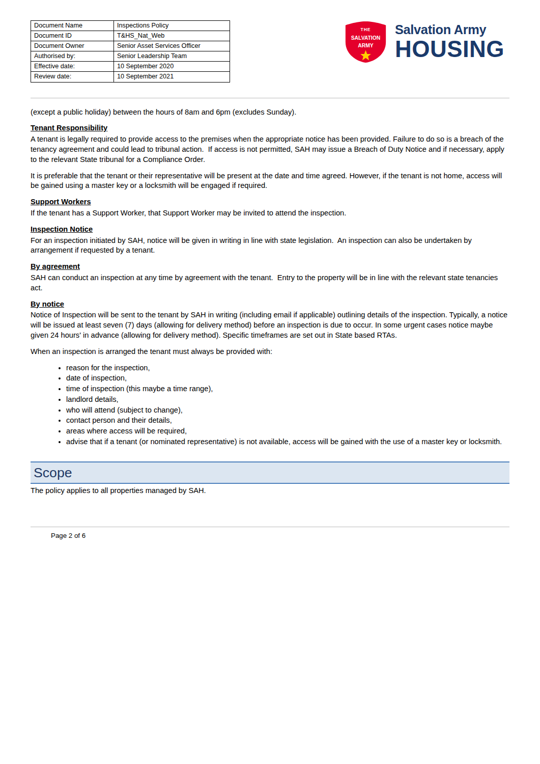| Document Name | Inspections Policy |
| Document ID | T&HS_Nat_Web |
| Document Owner | Senior Asset Services Officer |
| Authorised by: | Senior Leadership Team |
| Effective date: | 10 September 2020 |
| Review date: | 10 September 2021 |
THE SALVATION ARMY
Salvation Army
HOUSING
(except a public holiday) between the hours of 8am and 6pm (excludes Sunday).
Tenant Responsibility
A tenant is legally required to provide access to the premises when the appropriate notice has been provided. Failure to do so is a breach of the tenancy agreement and could lead to tribunal action. If access is not permitted, SAH may issue a Breach of Duty Notice and if necessary, apply to the relevant State tribunal for a Compliance Order.
It is preferable that the tenant or their representative will be present at the date and time agreed. However, if the tenant is not home, access will be gained using a master key or a locksmith will be engaged if required.
Support Workers
If the tenant has a Support Worker, that Support Worker may be invited to attend the inspection.
Inspection Notice
For an inspection initiated by SAH, notice will be given in writing in line with state legislation. An inspection can also be undertaken by arrangement if requested by a tenant.
By agreement
SAH can conduct an inspection at any time by agreement with the tenant. Entry to the property will be in line with the relevant state tenancies act.
By notice
Notice of Inspection will be sent to the tenant by SAH in writing (including email if applicable) outlining details of the inspection. Typically, a notice will be issued at least seven (7) days (allowing for delivery method) before an inspection is due to occur. In some urgent cases notice maybe given 24 hours' in advance (allowing for delivery method). Specific timeframes are set out in State based RTAs.
When an inspection is arranged the tenant must always be provided with:
reason for the inspection,
date of inspection,
time of inspection (this maybe a time range),
landlord details,
who will attend (subject to change),
contact person and their details,
areas where access will be required,
advise that if a tenant (or nominated representative) is not available, access will be gained with the use of a master key or locksmith.
Scope
The policy applies to all properties managed by SAH.
Page 2 of 6